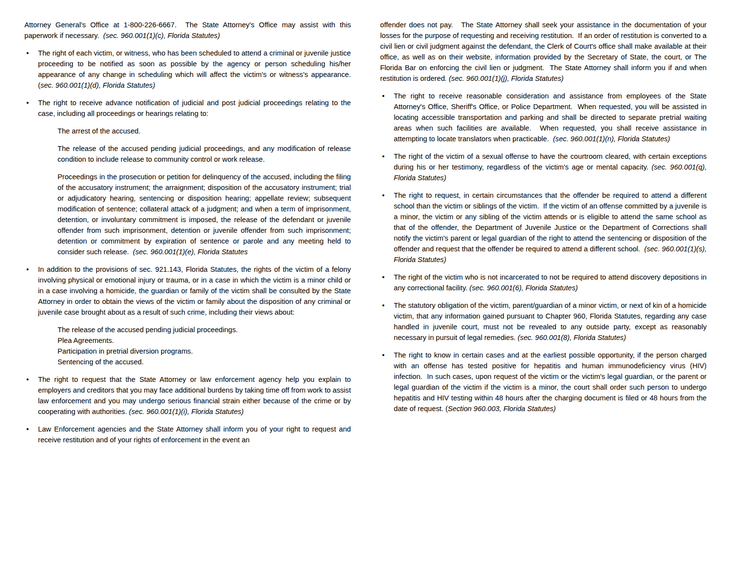Attorney General's Office at 1-800-226-6667. The State Attorney's Office may assist with this paperwork if necessary. (sec. 960.001(1)(c), Florida Statutes)
The right of each victim, or witness, who has been scheduled to attend a criminal or juvenile justice proceeding to be notified as soon as possible by the agency or person scheduling his/her appearance of any change in scheduling which will affect the victim's or witness's appearance. (sec. 960.001(1)(d), Florida Statutes)
The right to receive advance notification of judicial and post judicial proceedings relating to the case, including all proceedings or hearings relating to:
The arrest of the accused.
The release of the accused pending judicial proceedings, and any modification of release condition to include release to community control or work release.
Proceedings in the prosecution or petition for delinquency of the accused, including the filing of the accusatory instrument; the arraignment; disposition of the accusatory instrument; trial or adjudicatory hearing, sentencing or disposition hearing; appellate review; subsequent modification of sentence; collateral attack of a judgment; and when a term of imprisonment, detention, or involuntary commitment is imposed, the release of the defendant or juvenile offender from such imprisonment, detention or juvenile offender from such imprisonment; detention or commitment by expiration of sentence or parole and any meeting held to consider such release. (sec. 960.001(1)(e), Florida Statutes
In addition to the provisions of sec. 921.143, Florida Statutes, the rights of the victim of a felony involving physical or emotional injury or trauma, or in a case in which the victim is a minor child or in a case involving a homicide, the guardian or family of the victim shall be consulted by the State Attorney in order to obtain the views of the victim or family about the disposition of any criminal or juvenile case brought about as a result of such crime, including their views about:
The release of the accused pending judicial proceedings.
Plea Agreements.
Participation in pretrial diversion programs.
Sentencing of the accused.
The right to request that the State Attorney or law enforcement agency help you explain to employers and creditors that you may face additional burdens by taking time off from work to assist law enforcement and you may undergo serious financial strain either because of the crime or by cooperating with authorities. (sec. 960.001(1)(i), Florida Statutes)
Law Enforcement agencies and the State Attorney shall inform you of your right to request and receive restitution and of your rights of enforcement in the event an
offender does not pay. The State Attorney shall seek your assistance in the documentation of your losses for the purpose of requesting and receiving restitution. If an order of restitution is converted to a civil lien or civil judgment against the defendant, the Clerk of Court's office shall make available at their office, as well as on their website, information provided by the Secretary of State, the court, or The Florida Bar on enforcing the civil lien or judgment. The State Attorney shall inform you if and when restitution is ordered. (sec. 960.001(1)(j), Florida Statutes)
The right to receive reasonable consideration and assistance from employees of the State Attorney's Office, Sheriff's Office, or Police Department. When requested, you will be assisted in locating accessible transportation and parking and shall be directed to separate pretrial waiting areas when such facilities are available. When requested, you shall receive assistance in attempting to locate translators when practicable. (sec. 960.001(1)(n), Florida Statutes)
The right of the victim of a sexual offense to have the courtroom cleared, with certain exceptions during his or her testimony, regardless of the victim's age or mental capacity. (sec. 960.001(q), Florida Statutes)
The right to request, in certain circumstances that the offender be required to attend a different school than the victim or siblings of the victim. If the victim of an offense committed by a juvenile is a minor, the victim or any sibling of the victim attends or is eligible to attend the same school as that of the offender, the Department of Juvenile Justice or the Department of Corrections shall notify the victim's parent or legal guardian of the right to attend the sentencing or disposition of the offender and request that the offender be required to attend a different school. (sec. 960.001(1)(s), Florida Statutes)
The right of the victim who is not incarcerated to not be required to attend discovery depositions in any correctional facility. (sec. 960.001(6), Florida Statutes)
The statutory obligation of the victim, parent/guardian of a minor victim, or next of kin of a homicide victim, that any information gained pursuant to Chapter 960, Florida Statutes, regarding any case handled in juvenile court, must not be revealed to any outside party, except as reasonably necessary in pursuit of legal remedies. (sec. 960.001(8), Florida Statutes)
The right to know in certain cases and at the earliest possible opportunity, if the person charged with an offense has tested positive for hepatitis and human immunodeficiency virus (HIV) infection. In such cases, upon request of the victim or the victim's legal guardian, or the parent or legal guardian of the victim if the victim is a minor, the court shall order such person to undergo hepatitis and HIV testing within 48 hours after the charging document is filed or 48 hours from the date of request. (Section 960.003, Florida Statutes)